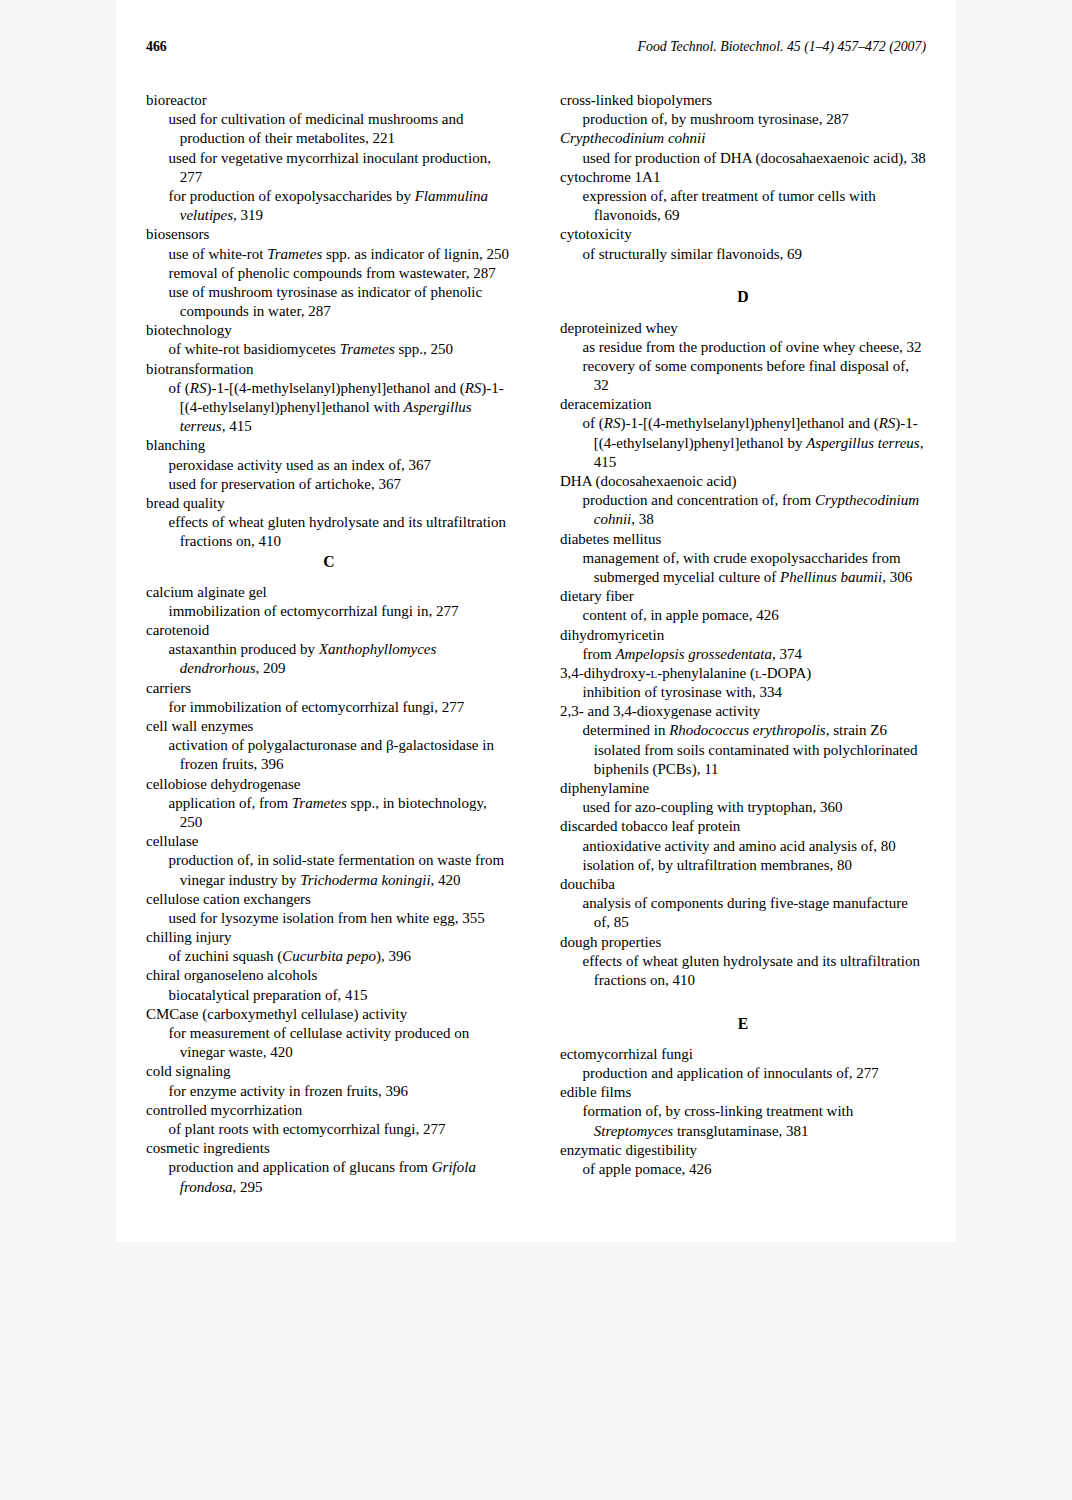466 Food Technol. Biotechnol. 45 (1–4) 457–472 (2007)
bioreactor
used for cultivation of medicinal mushrooms and production of their metabolites, 221
used for vegetative mycorrhizal inoculant production, 277
for production of exopolysaccharides by Flammulina velutipes, 319
biosensors
use of white-rot Trametes spp. as indicator of lignin, 250
removal of phenolic compounds from wastewater, 287
use of mushroom tyrosinase as indicator of phenolic compounds in water, 287
biotechnology
of white-rot basidiomycetes Trametes spp., 250
biotransformation
of (RS)-1-[(4-methylselanyl)phenyl]ethanol and (RS)-1-[(4-ethylselanyl)phenyl]ethanol with Aspergillus terreus, 415
blanching
peroxidase activity used as an index of, 367
used for preservation of artichoke, 367
bread quality
effects of wheat gluten hydrolysate and its ultrafiltration fractions on, 410
C
calcium alginate gel
immobilization of ectomycorrhizal fungi in, 277
carotenoid
astaxanthin produced by Xanthophyllomyces dendrorhous, 209
carriers
for immobilization of ectomycorrhizal fungi, 277
cell wall enzymes
activation of polygalacturonase and β-galactosidase in frozen fruits, 396
cellobiose dehydrogenase
application of, from Trametes spp., in biotechnology, 250
cellulase
production of, in solid-state fermentation on waste from vinegar industry by Trichoderma koningii, 420
cellulose cation exchangers
used for lysozyme isolation from hen white egg, 355
chilling injury
of zuchini squash (Cucurbita pepo), 396
chiral organoseleno alcohols
biocatalytical preparation of, 415
CMCase (carboxymethyl cellulase) activity
for measurement of cellulase activity produced on vinegar waste, 420
cold signaling
for enzyme activity in frozen fruits, 396
controlled mycorrhization
of plant roots with ectomycorrhizal fungi, 277
cosmetic ingredients
production and application of glucans from Grifola frondosa, 295
cross-linked biopolymers
production of, by mushroom tyrosinase, 287
Crypthecodinium cohnii
used for production of DHA (docosahaexaenoic acid), 38
cytochrome 1A1
expression of, after treatment of tumor cells with flavonoids, 69
cytotoxicity
of structurally similar flavonoids, 69
D
deproteinized whey
as residue from the production of ovine whey cheese, 32
recovery of some components before final disposal of, 32
deracemization
of (RS)-1-[(4-methylselanyl)phenyl]ethanol and (RS)-1-[(4-ethylselanyl)phenyl]ethanol by Aspergillus terreus, 415
DHA (docosahexaenoic acid)
production and concentration of, from Crypthecodinium cohnii, 38
diabetes mellitus
management of, with crude exopolysaccharides from submerged mycelial culture of Phellinus baumii, 306
dietary fiber
content of, in apple pomace, 426
dihydromyricetin
from Ampelopsis grossedentata, 374
3,4-dihydroxy-l-phenylalanine (l-DOPA)
inhibition of tyrosinase with, 334
2,3- and 3,4-dioxygenase activity
determined in Rhodococcus erythropolis, strain Z6 isolated from soils contaminated with polychlorinated biphenils (PCBs), 11
diphenylamine
used for azo-coupling with tryptophan, 360
discarded tobacco leaf protein
antioxidative activity and amino acid analysis of, 80
isolation of, by ultrafiltration membranes, 80
douchiba
analysis of components during five-stage manufacture of, 85
dough properties
effects of wheat gluten hydrolysate and its ultrafiltration fractions on, 410
E
ectomycorrhizal fungi
production and application of innoculants of, 277
edible films
formation of, by cross-linking treatment with Streptomyces transglutaminase, 381
enzymatic digestibility
of apple pomace, 426